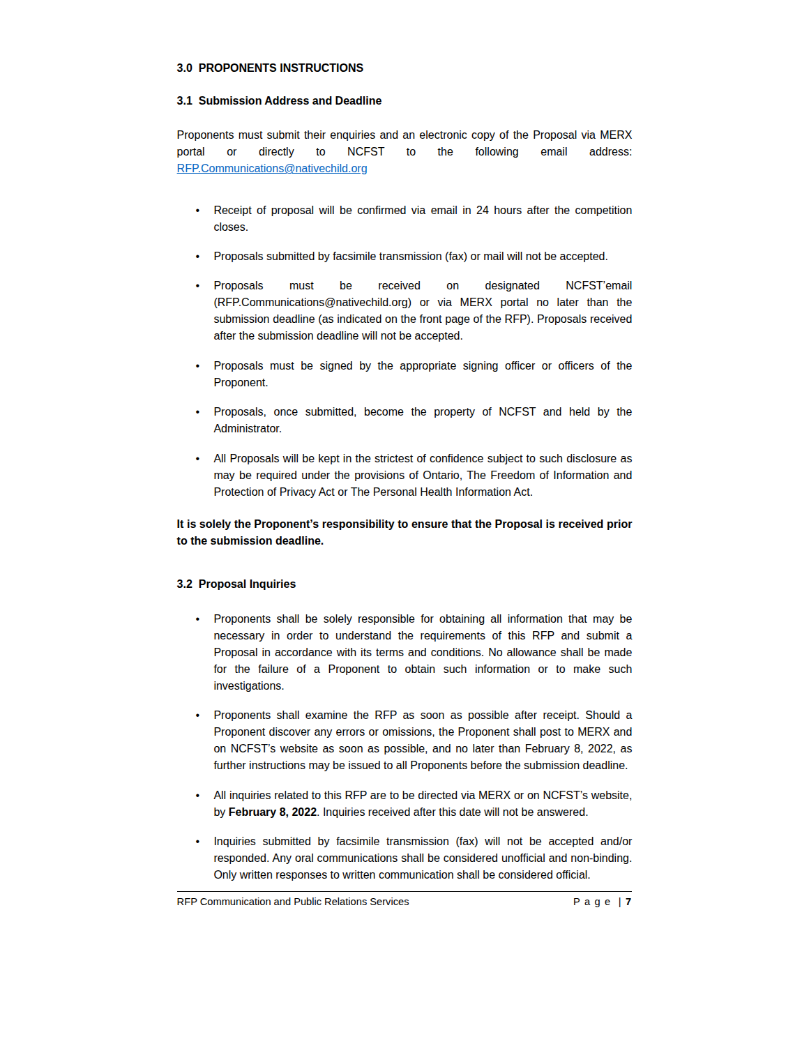3.0 PROPONENTS INSTRUCTIONS
3.1 Submission Address and Deadline
Proponents must submit their enquiries and an electronic copy of the Proposal via MERX portal or directly to NCFST to the following email address: RFP.Communications@nativechild.org
Receipt of proposal will be confirmed via email in 24 hours after the competition closes.
Proposals submitted by facsimile transmission (fax) or mail will not be accepted.
Proposals must be received on designated NCFST’email (RFP.Communications@nativechild.org) or via MERX portal no later than the submission deadline (as indicated on the front page of the RFP). Proposals received after the submission deadline will not be accepted.
Proposals must be signed by the appropriate signing officer or officers of the Proponent.
Proposals, once submitted, become the property of NCFST and held by the Administrator.
All Proposals will be kept in the strictest of confidence subject to such disclosure as may be required under the provisions of Ontario, The Freedom of Information and Protection of Privacy Act or The Personal Health Information Act.
It is solely the Proponent’s responsibility to ensure that the Proposal is received prior to the submission deadline.
3.2 Proposal Inquiries
Proponents shall be solely responsible for obtaining all information that may be necessary in order to understand the requirements of this RFP and submit a Proposal in accordance with its terms and conditions. No allowance shall be made for the failure of a Proponent to obtain such information or to make such investigations.
Proponents shall examine the RFP as soon as possible after receipt. Should a Proponent discover any errors or omissions, the Proponent shall post to MERX and on NCFST’s website as soon as possible, and no later than February 8, 2022, as further instructions may be issued to all Proponents before the submission deadline.
All inquiries related to this RFP are to be directed via MERX or on NCFST’s website, by February 8, 2022. Inquiries received after this date will not be answered.
Inquiries submitted by facsimile transmission (fax) will not be accepted and/or responded. Any oral communications shall be considered unofficial and non-binding. Only written responses to written communication shall be considered official.
RFP Communication and Public Relations Services P a g e | 7